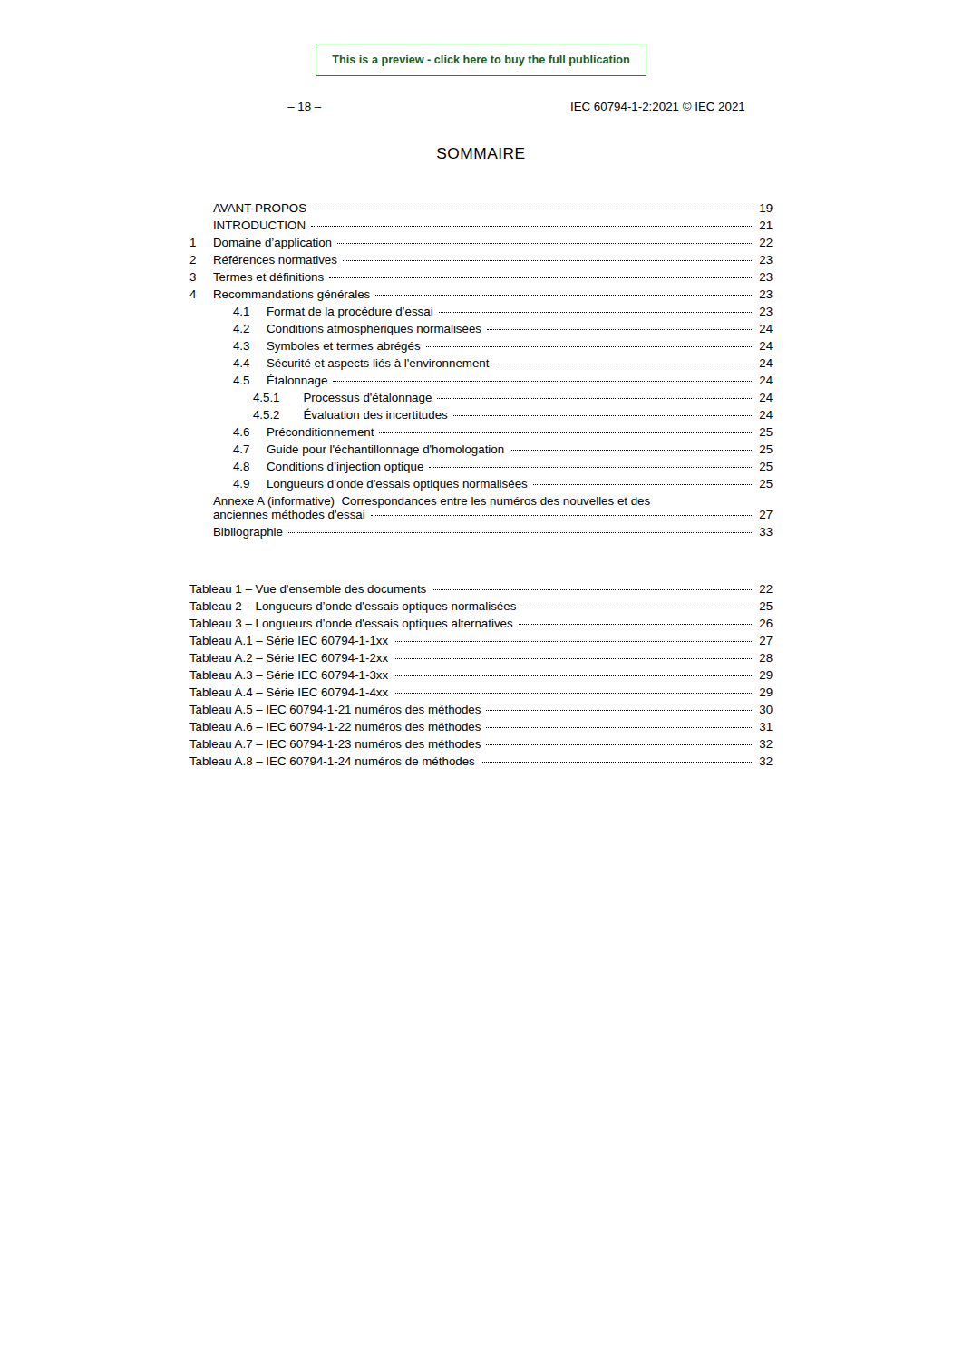This is a preview - click here to buy the full publication
– 18 – IEC 60794-1-2:2021 © IEC 2021
SOMMAIRE
| | AVANT-PROPOS 19 |
| | INTRODUCTION 21 |
| 1 | Domaine d’application 22 |
| 2 | Références normatives 23 |
| 3 | Termes et définitions 23 |
| 4 | Recommandations générales 23 |
| | 4.1 Format de la procédure d’essai 23 |
| | 4.2 Conditions atmosphériques normalisées 24 |
| | 4.3 Symboles et termes abrégés 24 |
| | 4.4 Sécurité et aspects liés à l'environnement 24 |
| | 4.5 Étalonnage 24 |
| | 4.5.1 Processus d'étalonnage 24 |
| | 4.5.2 Évaluation des incertitudes 24 |
| | 4.6 Préconditionnement 25 |
| | 4.7 Guide pour l'échantillonnage d'homologation 25 |
| | 4.8 Conditions d’injection optique 25 |
| | 4.9 Longueurs d’onde d'essais optiques normalisées 25 |
| | Annexe A (informative) Correspondances entre les numéros des nouvelles et des anciennes méthodes d'essai 27 |
| | Bibliographie 33 |
| Tableau 1 – Vue d'ensemble des documents 22 |
| Tableau 2 – Longueurs d’onde d'essais optiques normalisées 25 |
| Tableau 3 – Longueurs d’onde d'essais optiques alternatives 26 |
| Tableau A.1 – Série IEC 60794-1-1xx 27 |
| Tableau A.2 – Série IEC 60794-1-2xx 28 |
| Tableau A.3 – Série IEC 60794-1-3xx 29 |
| Tableau A.4 – Série IEC 60794-1-4xx 29 |
| Tableau A.5 – IEC 60794-1-21 numéros des méthodes 30 |
| Tableau A.6 – IEC 60794-1-22 numéros des méthodes 31 |
| Tableau A.7 – IEC 60794-1-23 numéros des méthodes 32 |
| Tableau A.8 – IEC 60794-1-24 numéros de méthodes 32 |